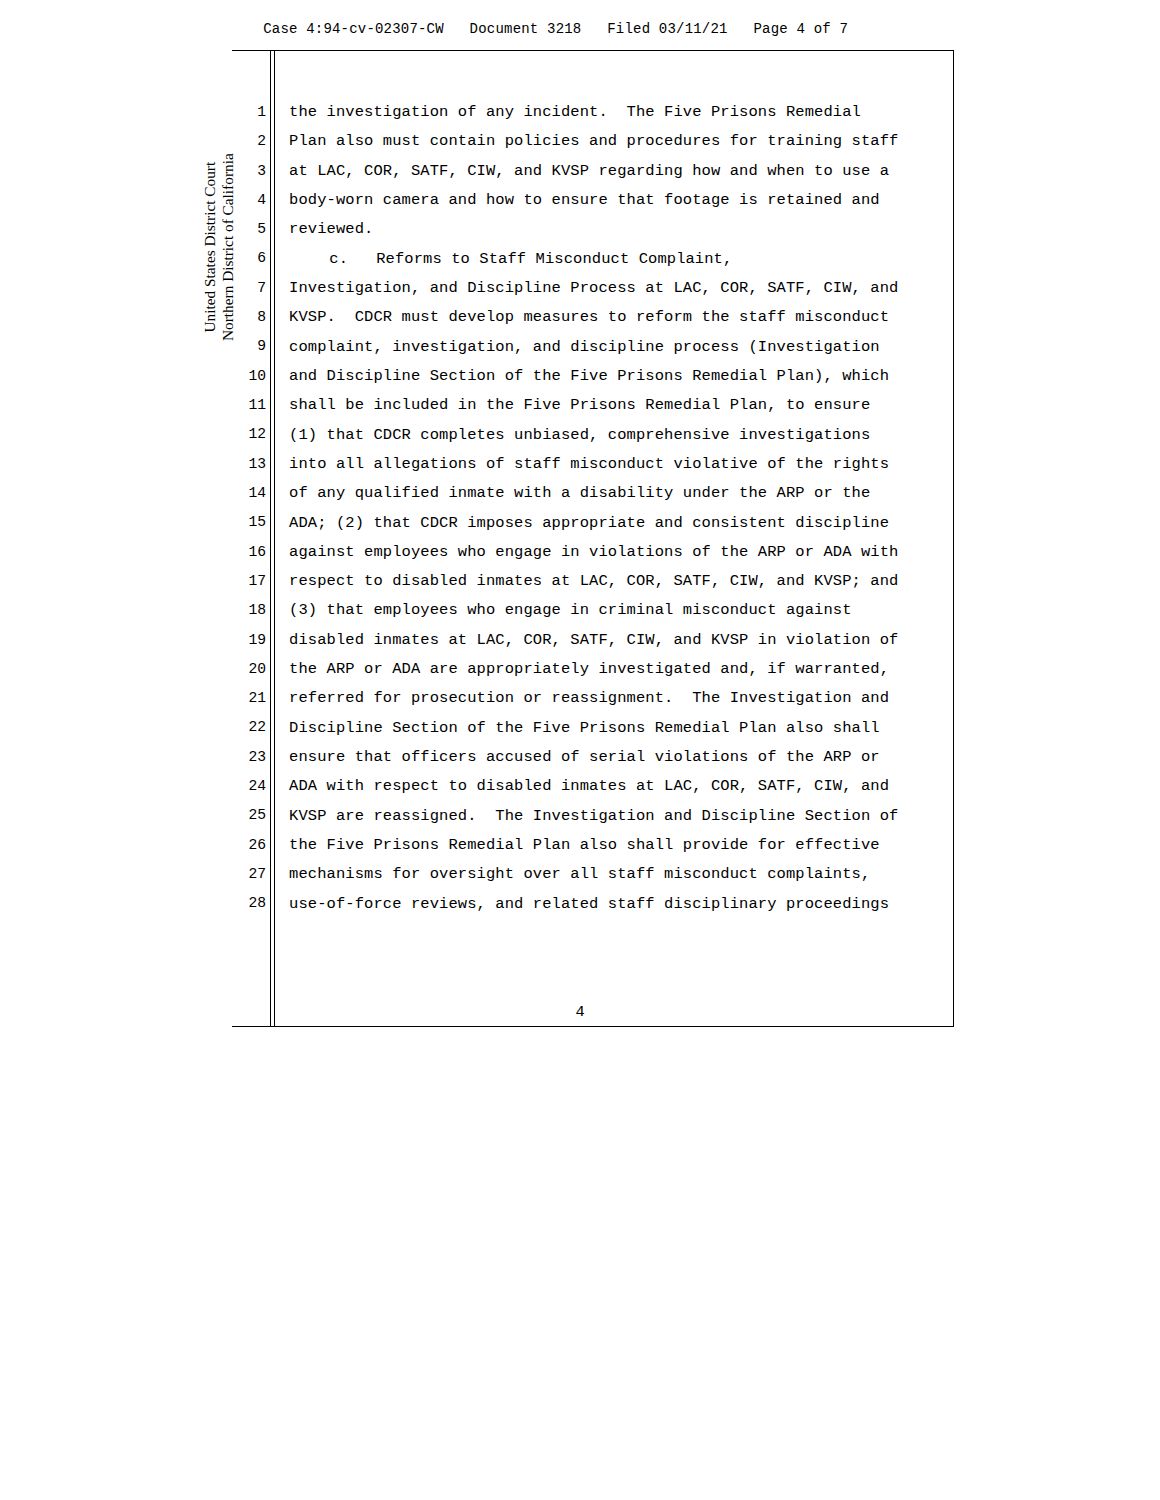Case 4:94-cv-02307-CW Document 3218 Filed 03/11/21 Page 4 of 7
1
2
3
4
5
6
7
8
9
10
11
12
13
14
15
16
17
18
19
20
21
22
23
24
25
26
27
28
United States District Court Northern District of California
the investigation of any incident. The Five Prisons Remedial
Plan also must contain policies and procedures for training staff
at LAC, COR, SATF, CIW, and KVSP regarding how and when to use a
body-worn camera and how to ensure that footage is retained and
reviewed.
c. Reforms to Staff Misconduct Complaint,
Investigation, and Discipline Process at LAC, COR, SATF, CIW, and
KVSP. CDCR must develop measures to reform the staff misconduct
complaint, investigation, and discipline process (Investigation
and Discipline Section of the Five Prisons Remedial Plan), which
shall be included in the Five Prisons Remedial Plan, to ensure
(1) that CDCR completes unbiased, comprehensive investigations
into all allegations of staff misconduct violative of the rights
of any qualified inmate with a disability under the ARP or the
ADA; (2) that CDCR imposes appropriate and consistent discipline
against employees who engage in violations of the ARP or ADA with
respect to disabled inmates at LAC, COR, SATF, CIW, and KVSP; and
(3) that employees who engage in criminal misconduct against
disabled inmates at LAC, COR, SATF, CIW, and KVSP in violation of
the ARP or ADA are appropriately investigated and, if warranted,
referred for prosecution or reassignment. The Investigation and
Discipline Section of the Five Prisons Remedial Plan also shall
ensure that officers accused of serial violations of the ARP or
ADA with respect to disabled inmates at LAC, COR, SATF, CIW, and
KVSP are reassigned. The Investigation and Discipline Section of
the Five Prisons Remedial Plan also shall provide for effective
mechanisms for oversight over all staff misconduct complaints,
use-of-force reviews, and related staff disciplinary proceedings
4